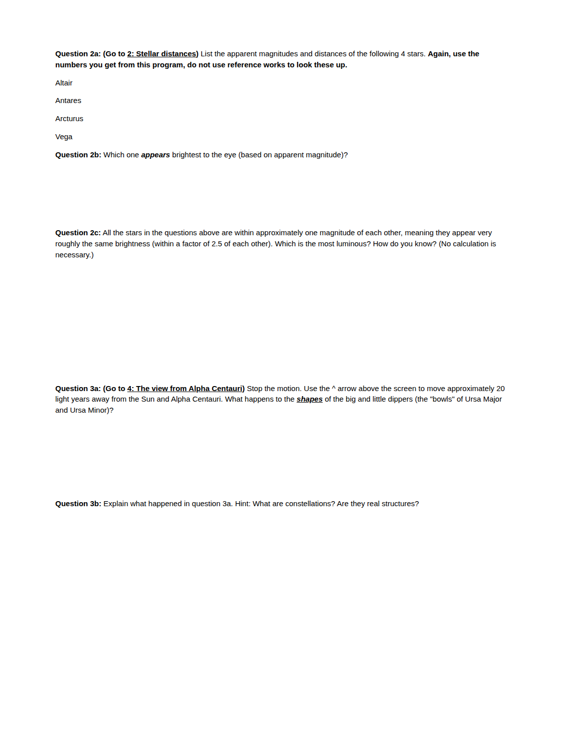Question 2a: (Go to 2: Stellar distances) List the apparent magnitudes and distances of the following 4 stars. Again, use the numbers you get from this program, do not use reference works to look these up.
Altair
Antares
Arcturus
Vega
Question 2b: Which one appears brightest to the eye (based on apparent magnitude)?
Question 2c: All the stars in the questions above are within approximately one magnitude of each other, meaning they appear very roughly the same brightness (within a factor of 2.5 of each other). Which is the most luminous? How do you know? (No calculation is necessary.)
Question 3a: (Go to 4: The view from Alpha Centauri) Stop the motion. Use the ^ arrow above the screen to move approximately 20 light years away from the Sun and Alpha Centauri. What happens to the shapes of the big and little dippers (the "bowls" of Ursa Major and Ursa Minor)?
Question 3b: Explain what happened in question 3a. Hint: What are constellations? Are they real structures?